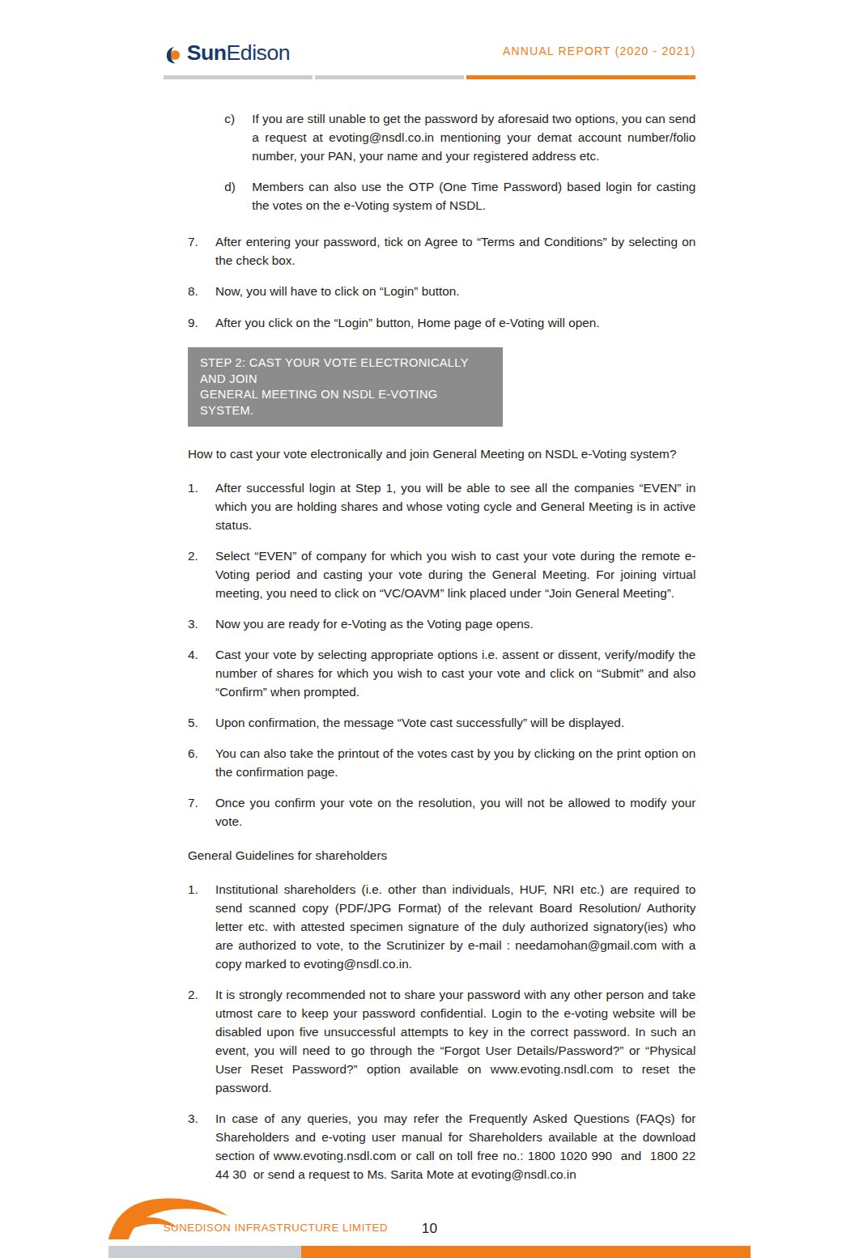Sun Edison
ANNUAL REPORT (2020 - 2021)
c) If you are still unable to get the password by aforesaid two options, you can send a request at evoting@nsdl.co.in mentioning your demat account number/folio number, your PAN, your name and your registered address etc.
d) Members can also use the OTP (One Time Password) based login for casting the votes on the e-Voting system of NSDL.
7. After entering your password, tick on Agree to “Terms and Conditions” by selecting on the check box.
8. Now, you will have to click on “Login” button.
9. After you click on the “Login” button, Home page of e-Voting will open.
STEP 2: CAST YOUR VOTE ELECTRONICALLY AND JOIN
GENERAL MEETING ON NSDL E-VOTING SYSTEM.
How to cast your vote electronically and join General Meeting on NSDL e-Voting system?
1. After successful login at Step 1, you will be able to see all the companies “EVEN” in which you are holding shares and whose voting cycle and General Meeting is in active status.
2. Select “EVEN” of company for which you wish to cast your vote during the remote e-Voting period and casting your vote during the General Meeting. For joining virtual meeting, you need to click on “VC/OAVM” link placed under “Join General Meeting”.
3. Now you are ready for e-Voting as the Voting page opens.
4. Cast your vote by selecting appropriate options i.e. assent or dissent, verify/modify the number of shares for which you wish to cast your vote and click on “Submit” and also “Confirm” when prompted.
5. Upon confirmation, the message “Vote cast successfully” will be displayed.
6. You can also take the printout of the votes cast by you by clicking on the print option on the confirmation page.
7. Once you confirm your vote on the resolution, you will not be allowed to modify your vote.
General Guidelines for shareholders
1. Institutional shareholders (i.e. other than individuals, HUF, NRI etc.) are required to send scanned copy (PDF/JPG Format) of the relevant Board Resolution/ Authority letter etc. with attested specimen signature of the duly authorized signatory(ies) who are authorized to vote, to the Scrutinizer by e-mail : needamohan@gmail.com with a copy marked to evoting@nsdl.co.in.
2. It is strongly recommended not to share your password with any other person and take utmost care to keep your password confidential. Login to the e-voting website will be disabled upon five unsuccessful attempts to key in the correct password. In such an event, you will need to go through the “Forgot User Details/Password?” or “Physical User Reset Password?” option available on www.evoting.nsdl.com to reset the password.
3. In case of any queries, you may refer the Frequently Asked Questions (FAQs) for Shareholders and e-voting user manual for Shareholders available at the download section of www.evoting.nsdl.com or call on toll free no.: 1800 1020 990 and 1800 22 44 30 or send a request to Ms. Sarita Mote at evoting@nsdl.co.in
SUNEDISON INFRASTRUCTURE LIMITED
10